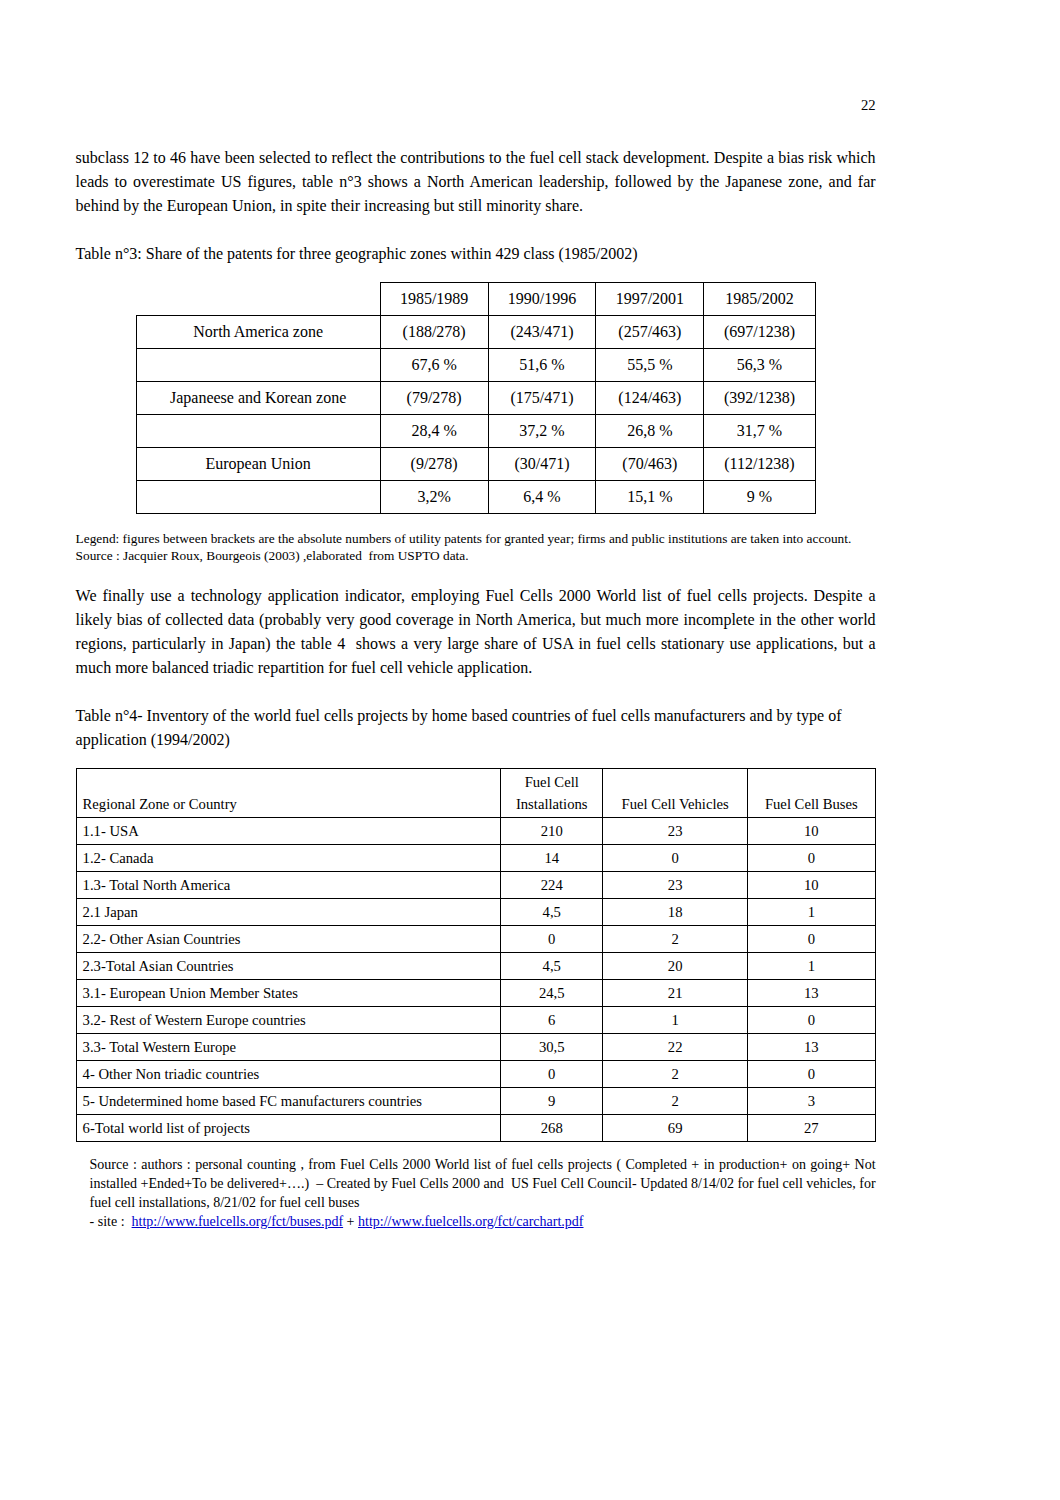22
subclass 12 to 46 have been selected to reflect the contributions to the fuel cell stack development. Despite a bias risk which leads to overestimate US figures, table n°3 shows a North American leadership, followed by the Japanese zone, and far behind by the European Union, in spite their increasing but still minority share.
Table n°3: Share of the patents for three geographic zones within 429 class (1985/2002)
| | 1985/1989 | 1990/1996 | 1997/2001 | 1985/2002 |
| North America zone | (188/278) | (243/471) | (257/463) | (697/1238) |
| | 67,6 % | 51,6 % | 55,5 % | 56,3 % |
| Japaneese and Korean zone | (79/278) | (175/471) | (124/463) | (392/1238) |
| | 28,4 % | 37,2 % | 26,8 % | 31,7 % |
| European Union | (9/278) | (30/471) | (70/463) | (112/1238) |
| | 3,2% | 6,4 % | 15,1 % | 9 % |
Legend: figures between brackets are the absolute numbers of utility patents for granted year; firms and public institutions are taken into account.
Source : Jacquier Roux, Bourgeois (2003) ,elaborated from USPTO data.
We finally use a technology application indicator, employing Fuel Cells 2000 World list of fuel cells projects. Despite a likely bias of collected data (probably very good coverage in North America, but much more incomplete in the other world regions, particularly in Japan) the table 4 shows a very large share of USA in fuel cells stationary use applications, but a much more balanced triadic repartition for fuel cell vehicle application.
Table n°4- Inventory of the world fuel cells projects by home based countries of fuel cells manufacturers and by type of application (1994/2002)
| Regional Zone or Country | Fuel Cell Installations | Fuel Cell Vehicles | Fuel Cell Buses |
| --- | --- | --- | --- |
| 1.1- USA | 210 | 23 | 10 |
| 1.2- Canada | 14 | 0 | 0 |
| 1.3- Total North America | 224 | 23 | 10 |
| 2.1 Japan | 4,5 | 18 | 1 |
| 2.2- Other Asian Countries | 0 | 2 | 0 |
| 2.3-Total Asian Countries | 4,5 | 20 | 1 |
| 3.1- European Union Member States | 24,5 | 21 | 13 |
| 3.2- Rest of Western Europe countries | 6 | 1 | 0 |
| 3.3- Total Western Europe | 30,5 | 22 | 13 |
| 4- Other Non triadic countries | 0 | 2 | 0 |
| 5- Undetermined home based FC manufacturers countries | 9 | 2 | 3 |
| 6-Total world list of projects | 268 | 69 | 27 |
Source : authors : personal counting , from Fuel Cells 2000 World list of fuel cells projects ( Completed + in production+ on going+ Not installed +Ended+To be delivered+….) – Created by Fuel Cells 2000 and US Fuel Cell Council- Updated 8/14/02 for fuel cell vehicles, for fuel cell installations, 8/21/02 for fuel cell buses
- site : http://www.fuelcells.org/fct/buses.pdf + http://www.fuelcells.org/fct/carchart.pdf